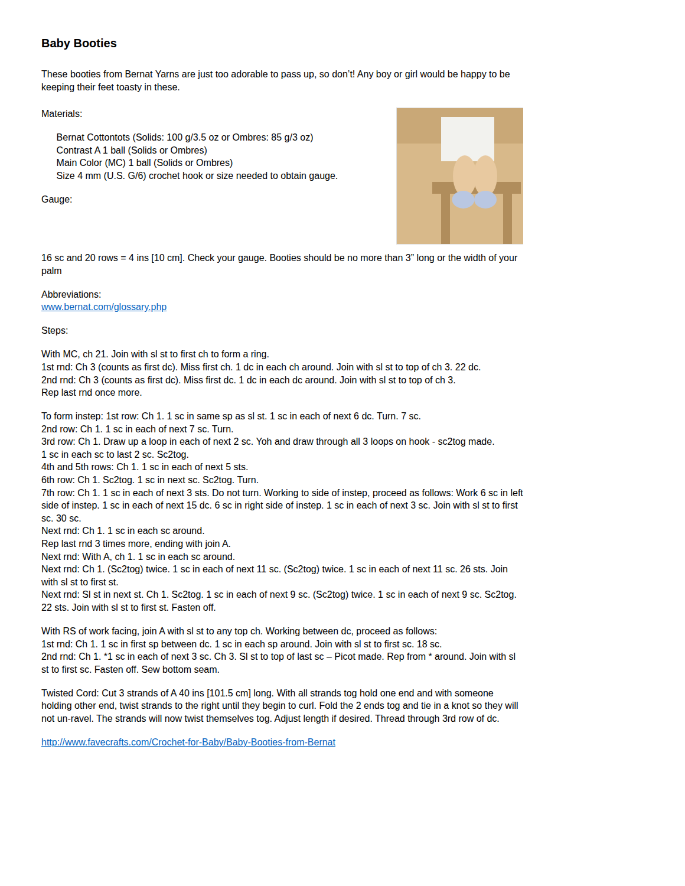Baby Booties
These booties from Bernat Yarns are just too adorable to pass up, so don’t! Any boy or girl would be happy to be keeping their feet toasty in these.
Materials:
Bernat Cottontots (Solids: 100 g/3.5 oz or Ombres: 85 g/3 oz)
Contrast A 1 ball (Solids or Ombres)
Main Color (MC) 1 ball (Solids or Ombres)
Size 4 mm (U.S. G/6) crochet hook or size needed to obtain gauge.
Gauge:
16 sc and 20 rows = 4 ins [10 cm]. Check your gauge. Booties should be no more than 3” long or the width of your palm
Abbreviations:
www.bernat.com/glossary.php
Steps:
With MC, ch 21. Join with sl st to first ch to form a ring.
1st rnd: Ch 3 (counts as first dc). Miss first ch. 1 dc in each ch around. Join with sl st to top of ch 3. 22 dc.
2nd rnd: Ch 3 (counts as first dc). Miss first dc. 1 dc in each dc around. Join with sl st to top of ch 3.
Rep last rnd once more.
To form instep: 1st row: Ch 1. 1 sc in same sp as sl st. 1 sc in each of next 6 dc. Turn. 7 sc.
2nd row: Ch 1. 1 sc in each of next 7 sc. Turn.
3rd row: Ch 1. Draw up a loop in each of next 2 sc. Yoh and draw through all 3 loops on hook - sc2tog made.
1 sc in each sc to last 2 sc. Sc2tog.
4th and 5th rows: Ch 1. 1 sc in each of next 5 sts.
6th row: Ch 1. Sc2tog. 1 sc in next sc. Sc2tog. Turn.
7th row: Ch 1. 1 sc in each of next 3 sts. Do not turn. Working to side of instep, proceed as follows: Work 6 sc in left side of instep. 1 sc in each of next 15 dc. 6 sc in right side of instep. 1 sc in each of next 3 sc. Join with sl st to first sc. 30 sc.
Next rnd: Ch 1. 1 sc in each sc around.
Rep last rnd 3 times more, ending with join A.
Next rnd: With A, ch 1. 1 sc in each sc around.
Next rnd: Ch 1. (Sc2tog) twice. 1 sc in each of next 11 sc. (Sc2tog) twice. 1 sc in each of next 11 sc. 26 sts. Join with sl st to first st.
Next rnd: Sl st in next st. Ch 1. Sc2tog. 1 sc in each of next 9 sc. (Sc2tog) twice. 1 sc in each of next 9 sc. Sc2tog. 22 sts. Join with sl st to first st. Fasten off.
With RS of work facing, join A with sl st to any top ch. Working between dc, proceed as follows:
1st rnd: Ch 1. 1 sc in first sp between dc. 1 sc in each sp around. Join with sl st to first sc. 18 sc.
2nd rnd: Ch 1. *1 sc in each of next 3 sc. Ch 3. Sl st to top of last sc – Picot made. Rep from * around. Join with sl st to first sc. Fasten off. Sew bottom seam.
Twisted Cord: Cut 3 strands of A 40 ins [101.5 cm] long. With all strands tog hold one end and with someone holding other end, twist strands to the right until they begin to curl. Fold the 2 ends tog and tie in a knot so they will not un-ravel. The strands will now twist themselves tog. Adjust length if desired. Thread through 3rd row of dc.
http://www.favecrafts.com/Crochet-for-Baby/Baby-Booties-from-Bernat